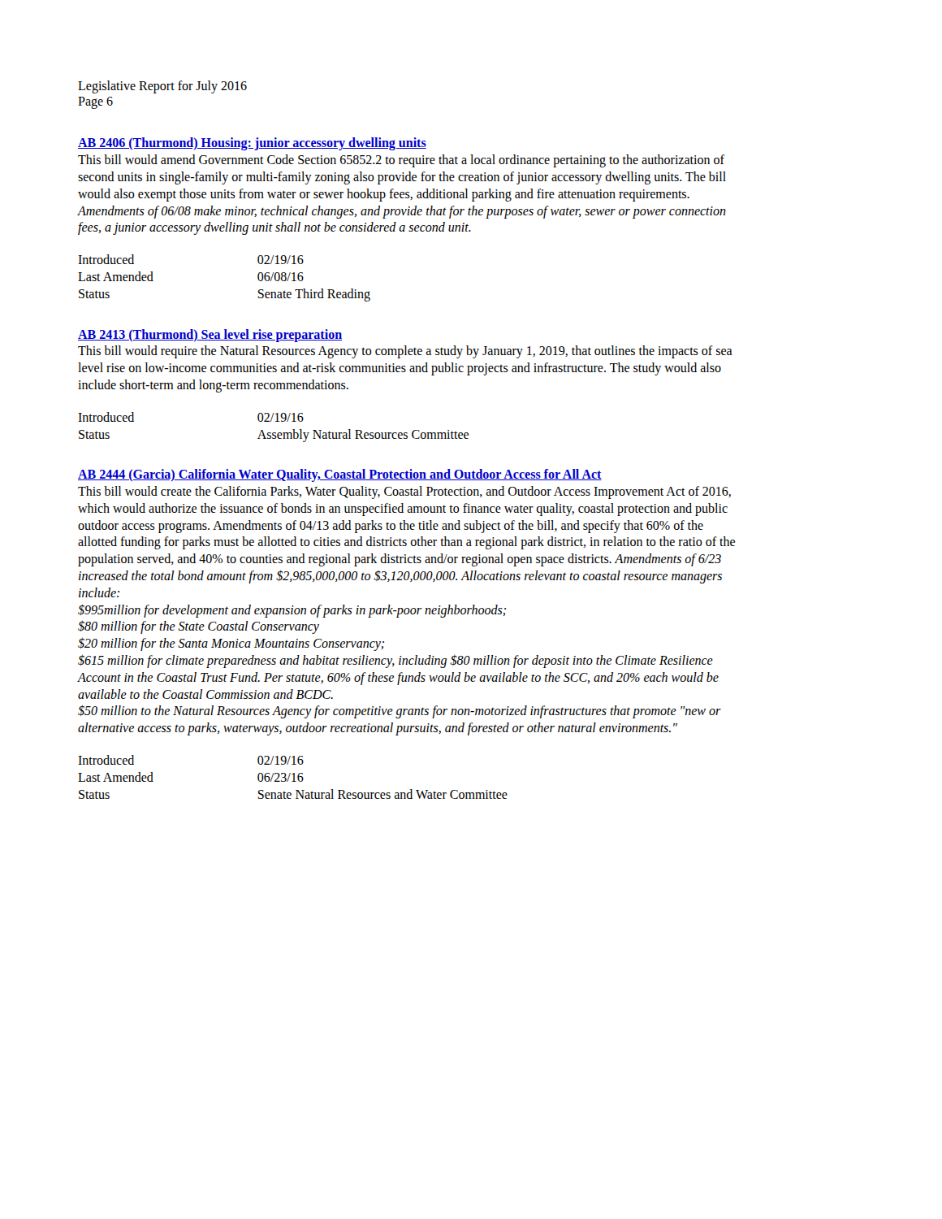Legislative Report for July 2016
Page 6
AB 2406 (Thurmond) Housing: junior accessory dwelling units
This bill would amend Government Code Section 65852.2 to require that a local ordinance pertaining to the authorization of second units in single-family or multi-family zoning also provide for the creation of junior accessory dwelling units. The bill would also exempt those units from water or sewer hookup fees, additional parking and fire attenuation requirements. Amendments of 06/08 make minor, technical changes, and provide that for the purposes of water, sewer or power connection fees, a junior accessory dwelling unit shall not be considered a second unit.
| Introduced | 02/19/16 |
| Last Amended | 06/08/16 |
| Status | Senate Third Reading |
AB 2413 (Thurmond) Sea level rise preparation
This bill would require the Natural Resources Agency to complete a study by January 1, 2019, that outlines the impacts of sea level rise on low-income communities and at-risk communities and public projects and infrastructure. The study would also include short-term and long-term recommendations.
| Introduced | 02/19/16 |
| Status | Assembly Natural Resources Committee |
AB 2444 (Garcia) California Water Quality, Coastal Protection and Outdoor Access for All Act
This bill would create the California Parks, Water Quality, Coastal Protection, and Outdoor Access Improvement Act of 2016, which would authorize the issuance of bonds in an unspecified amount to finance water quality, coastal protection and public outdoor access programs. Amendments of 04/13 add parks to the title and subject of the bill, and specify that 60% of the allotted funding for parks must be allotted to cities and districts other than a regional park district, in relation to the ratio of the population served, and 40% to counties and regional park districts and/or regional open space districts. Amendments of 6/23 increased the total bond amount from $2,985,000,000 to $3,120,000,000. Allocations relevant to coastal resource managers include:
$995million for development and expansion of parks in park-poor neighborhoods;
$80 million for the State Coastal Conservancy
$20 million for the Santa Monica Mountains Conservancy;
$615 million for climate preparedness and habitat resiliency, including $80 million for deposit into the Climate Resilience Account in the Coastal Trust Fund. Per statute, 60% of these funds would be available to the SCC, and 20% each would be available to the Coastal Commission and BCDC.
$50 million to the Natural Resources Agency for competitive grants for non-motorized infrastructures that promote "new or alternative access to parks, waterways, outdoor recreational pursuits, and forested or other natural environments."
| Introduced | 02/19/16 |
| Last Amended | 06/23/16 |
| Status | Senate Natural Resources and Water Committee |